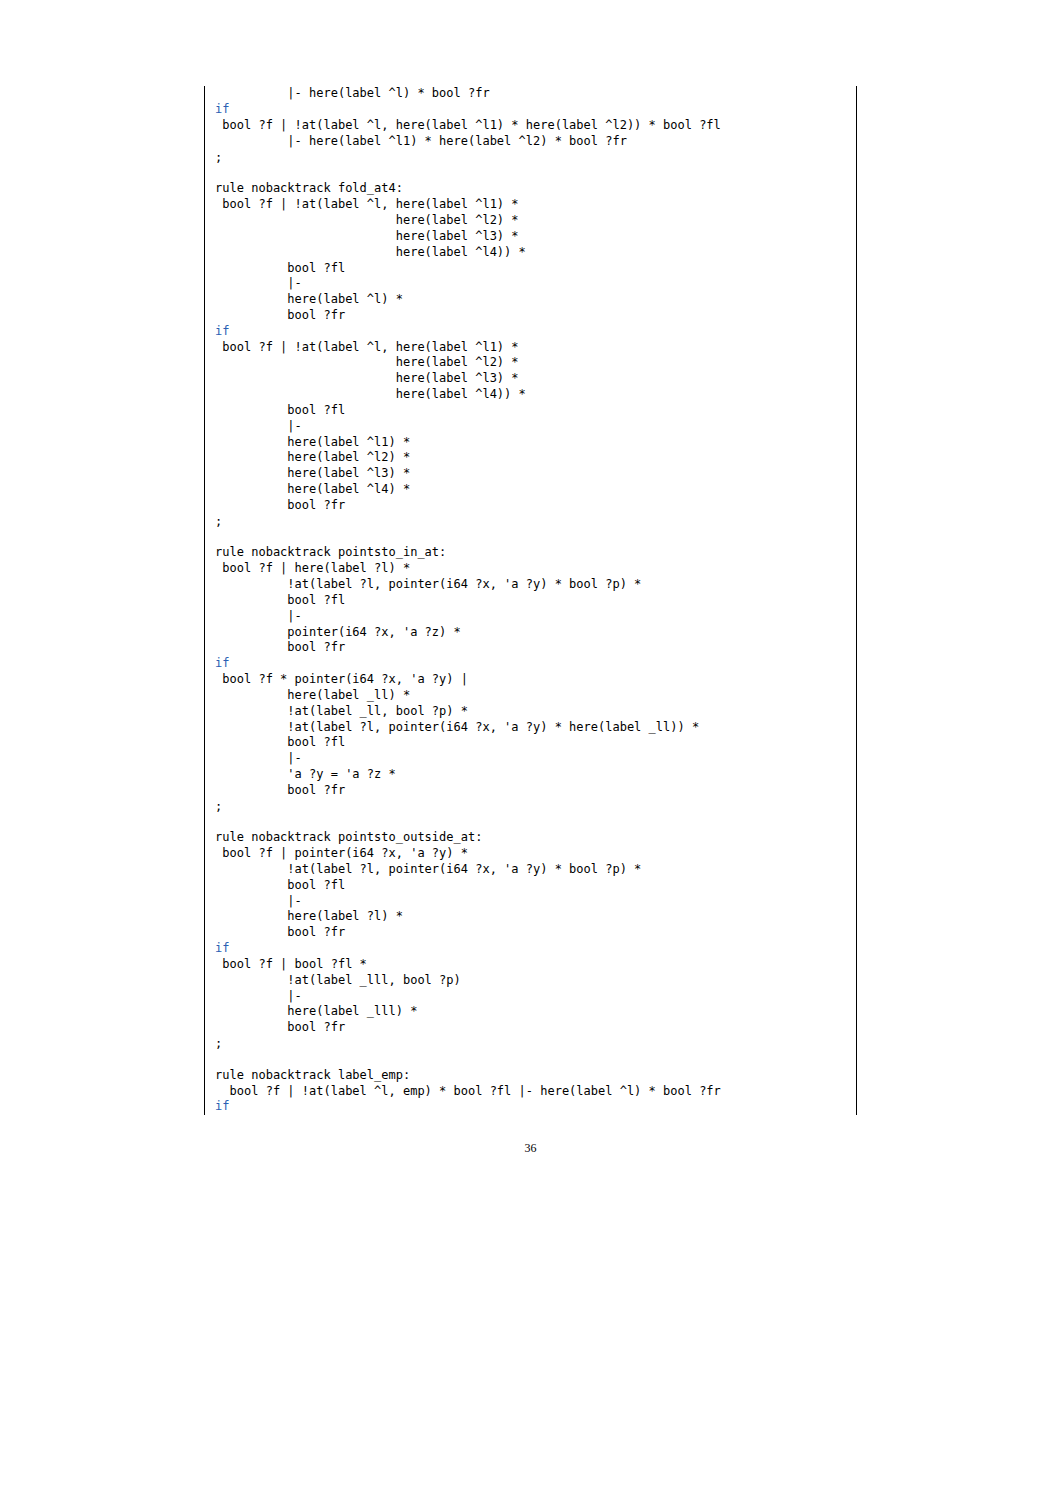|- here(label ^l) * bool ?fr
if
 bool ?f | !at(label ^l, here(label ^l1) * here(label ^l2)) * bool ?fl
          |- here(label ^l1) * here(label ^l2) * bool ?fr
;

rule nobacktrack fold_at4:
 bool ?f | !at(label ^l, here(label ^l1) *
                         here(label ^l2) *
                         here(label ^l3) *
                         here(label ^l4)) *
          bool ?fl
          |-
          here(label ^l) *
          bool ?fr
if
 bool ?f | !at(label ^l, here(label ^l1) *
                         here(label ^l2) *
                         here(label ^l3) *
                         here(label ^l4)) *
          bool ?fl
          |-
          here(label ^l1) *
          here(label ^l2) *
          here(label ^l3) *
          here(label ^l4) *
          bool ?fr
;

rule nobacktrack pointsto_in_at:
 bool ?f | here(label ?l) *
          !at(label ?l, pointer(i64 ?x, 'a ?y) * bool ?p) *
          bool ?fl
          |-
          pointer(i64 ?x, 'a ?z) *
          bool ?fr
if
 bool ?f * pointer(i64 ?x, 'a ?y) |
          here(label _ll) *
          !at(label _ll, bool ?p) *
          !at(label ?l, pointer(i64 ?x, 'a ?y) * here(label _ll)) *
          bool ?fl
          |-
          'a ?y = 'a ?z *
          bool ?fr
;

rule nobacktrack pointsto_outside_at:
 bool ?f | pointer(i64 ?x, 'a ?y) *
          !at(label ?l, pointer(i64 ?x, 'a ?y) * bool ?p) *
          bool ?fl
          |-
          here(label ?l) *
          bool ?fr
if
 bool ?f | bool ?fl *
          !at(label _lll, bool ?p)
          |-
          here(label _lll) *
          bool ?fr
;

rule nobacktrack label_emp:
  bool ?f | !at(label ^l, emp) * bool ?fl |- here(label ^l) * bool ?fr
if
36